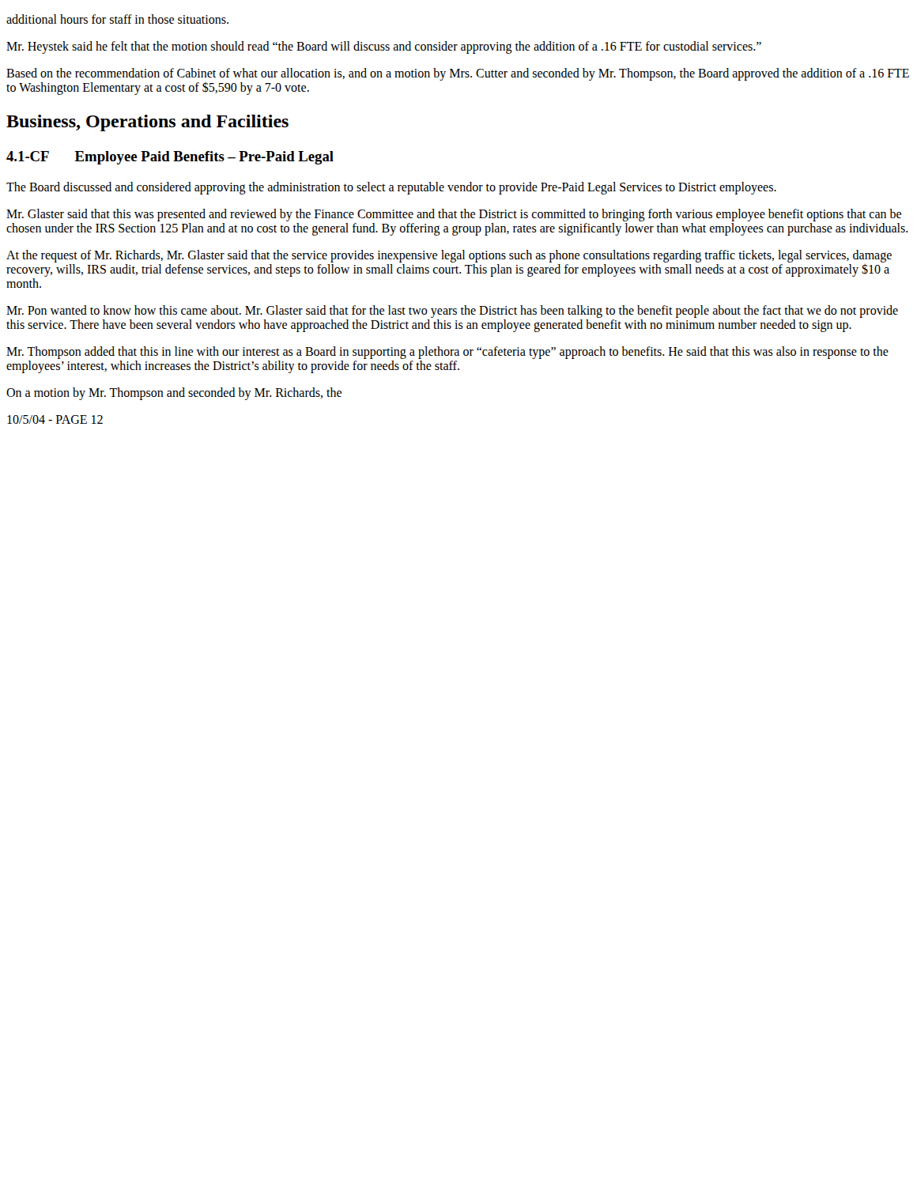additional hours for staff in those situations.
Mr. Heystek said he felt that the motion should read “the Board will discuss and consider approving the addition of a .16 FTE for custodial services.”
Based on the recommendation of Cabinet of what our allocation is, and on a motion by Mrs. Cutter and seconded by Mr. Thompson, the Board approved the addition of a .16 FTE to Washington Elementary at a cost of $5,590 by a 7-0 vote.
Business, Operations and Facilities
4.1-CF Employee Paid Benefits – Pre-Paid Legal
The Board discussed and considered approving the administration to select a reputable vendor to provide Pre-Paid Legal Services to District employees.
Mr. Glaster said that this was presented and reviewed by the Finance Committee and that the District is committed to bringing forth various employee benefit options that can be chosen under the IRS Section 125 Plan and at no cost to the general fund. By offering a group plan, rates are significantly lower than what employees can purchase as individuals.
At the request of Mr. Richards, Mr. Glaster said that the service provides inexpensive legal options such as phone consultations regarding traffic tickets, legal services, damage recovery, wills, IRS audit, trial defense services, and steps to follow in small claims court. This plan is geared for employees with small needs at a cost of approximately $10 a month.
Mr. Pon wanted to know how this came about. Mr. Glaster said that for the last two years the District has been talking to the benefit people about the fact that we do not provide this service. There have been several vendors who have approached the District and this is an employee generated benefit with no minimum number needed to sign up.
Mr. Thompson added that this in line with our interest as a Board in supporting a plethora or “cafeteria type” approach to benefits. He said that this was also in response to the employees’ interest, which increases the District’s ability to provide for needs of the staff.
On a motion by Mr. Thompson and seconded by Mr. Richards, the
10/5/04 - PAGE 12